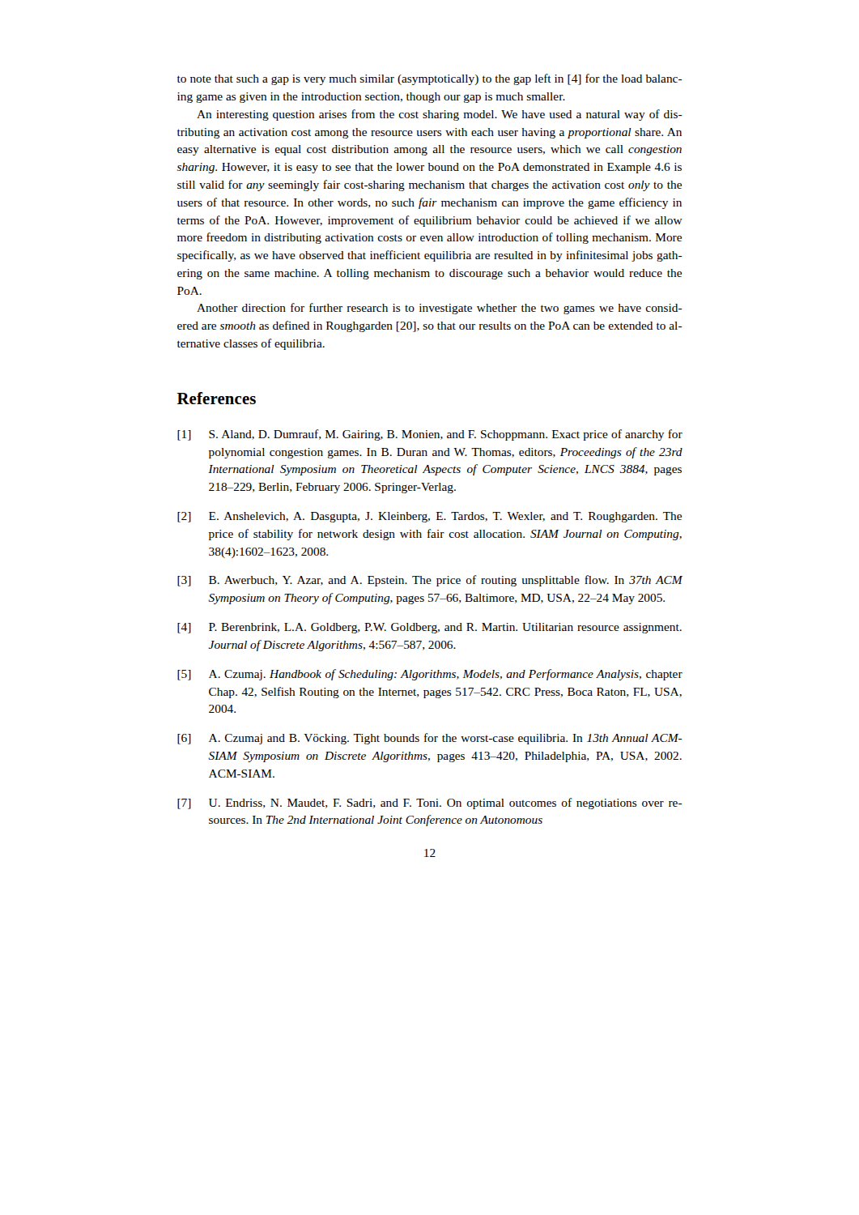to note that such a gap is very much similar (asymptotically) to the gap left in [4] for the load balancing game as given in the introduction section, though our gap is much smaller.
An interesting question arises from the cost sharing model. We have used a natural way of distributing an activation cost among the resource users with each user having a proportional share. An easy alternative is equal cost distribution among all the resource users, which we call congestion sharing. However, it is easy to see that the lower bound on the PoA demonstrated in Example 4.6 is still valid for any seemingly fair cost-sharing mechanism that charges the activation cost only to the users of that resource. In other words, no such fair mechanism can improve the game efficiency in terms of the PoA. However, improvement of equilibrium behavior could be achieved if we allow more freedom in distributing activation costs or even allow introduction of tolling mechanism. More specifically, as we have observed that inefficient equilibria are resulted in by infinitesimal jobs gathering on the same machine. A tolling mechanism to discourage such a behavior would reduce the PoA.
Another direction for further research is to investigate whether the two games we have considered are smooth as defined in Roughgarden [20], so that our results on the PoA can be extended to alternative classes of equilibria.
References
[1] S. Aland, D. Dumrauf, M. Gairing, B. Monien, and F. Schoppmann. Exact price of anarchy for polynomial congestion games. In B. Duran and W. Thomas, editors, Proceedings of the 23rd International Symposium on Theoretical Aspects of Computer Science, LNCS 3884, pages 218–229, Berlin, February 2006. Springer-Verlag.
[2] E. Anshelevich, A. Dasgupta, J. Kleinberg, E. Tardos, T. Wexler, and T. Roughgarden. The price of stability for network design with fair cost allocation. SIAM Journal on Computing, 38(4):1602–1623, 2008.
[3] B. Awerbuch, Y. Azar, and A. Epstein. The price of routing unsplittable flow. In 37th ACM Symposium on Theory of Computing, pages 57–66, Baltimore, MD, USA, 22–24 May 2005.
[4] P. Berenbrink, L.A. Goldberg, P.W. Goldberg, and R. Martin. Utilitarian resource assignment. Journal of Discrete Algorithms, 4:567–587, 2006.
[5] A. Czumaj. Handbook of Scheduling: Algorithms, Models, and Performance Analysis, chapter Chap. 42, Selfish Routing on the Internet, pages 517–542. CRC Press, Boca Raton, FL, USA, 2004.
[6] A. Czumaj and B. Vöcking. Tight bounds for the worst-case equilibria. In 13th Annual ACM-SIAM Symposium on Discrete Algorithms, pages 413–420, Philadelphia, PA, USA, 2002. ACM-SIAM.
[7] U. Endriss, N. Maudet, F. Sadri, and F. Toni. On optimal outcomes of negotiations over resources. In The 2nd International Joint Conference on Autonomous
12